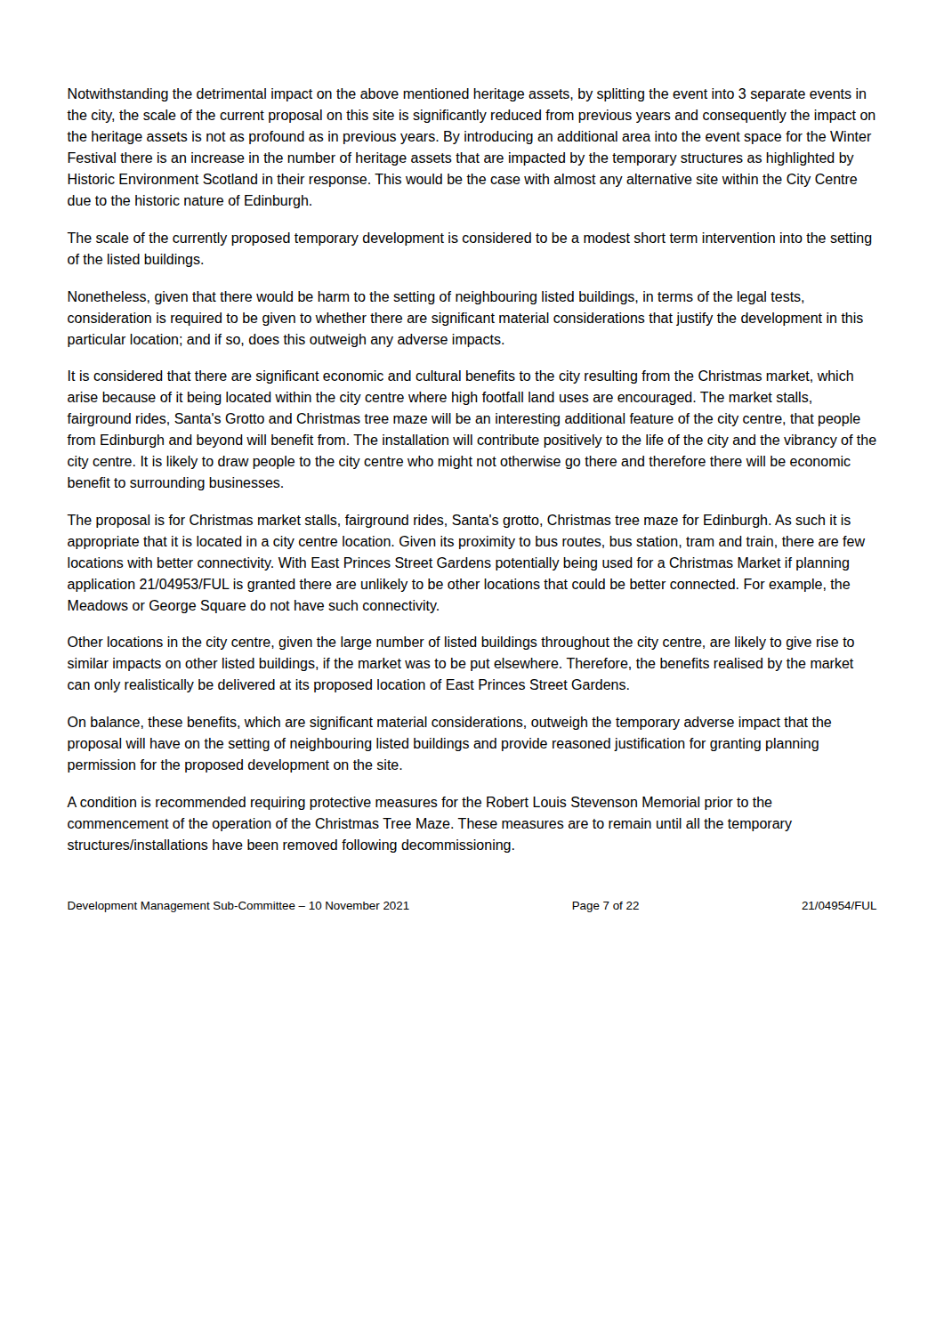Notwithstanding the detrimental impact on the above mentioned heritage assets, by splitting the event into 3 separate events in the city, the scale of the current proposal on this site is significantly reduced from previous years and consequently the impact on the heritage assets is not as profound as in previous years. By introducing an additional area into the event space for the Winter Festival there is an increase in the number of heritage assets that are impacted by the temporary structures as highlighted by Historic Environment Scotland in their response. This would be the case with almost any alternative site within the City Centre due to the historic nature of Edinburgh.
The scale of the currently proposed temporary development is considered to be a modest short term intervention into the setting of the listed buildings.
Nonetheless, given that there would be harm to the setting of neighbouring listed buildings, in terms of the legal tests, consideration is required to be given to whether there are significant material considerations that justify the development in this particular location; and if so, does this outweigh any adverse impacts.
It is considered that there are significant economic and cultural benefits to the city resulting from the Christmas market, which arise because of it being located within the city centre where high footfall land uses are encouraged. The market stalls, fairground rides, Santa's Grotto and Christmas tree maze will be an interesting additional feature of the city centre, that people from Edinburgh and beyond will benefit from. The installation will contribute positively to the life of the city and the vibrancy of the city centre. It is likely to draw people to the city centre who might not otherwise go there and therefore there will be economic benefit to surrounding businesses.
The proposal is for Christmas market stalls, fairground rides, Santa's grotto, Christmas tree maze for Edinburgh. As such it is appropriate that it is located in a city centre location. Given its proximity to bus routes, bus station, tram and train, there are few locations with better connectivity. With East Princes Street Gardens potentially being used for a Christmas Market if planning application 21/04953/FUL is granted there are unlikely to be other locations that could be better connected. For example, the Meadows or George Square do not have such connectivity.
Other locations in the city centre, given the large number of listed buildings throughout the city centre, are likely to give rise to similar impacts on other listed buildings, if the market was to be put elsewhere. Therefore, the benefits realised by the market can only realistically be delivered at its proposed location of East Princes Street Gardens.
On balance, these benefits, which are significant material considerations, outweigh the temporary adverse impact that the proposal will have on the setting of neighbouring listed buildings and provide reasoned justification for granting planning permission for the proposed development on the site.
A condition is recommended requiring protective measures for the Robert Louis Stevenson Memorial prior to the commencement of the operation of the Christmas Tree Maze. These measures are to remain until all the temporary structures/installations have been removed following decommissioning.
Development Management Sub-Committee – 10 November 2021 Page 7 of 22 21/04954/FUL